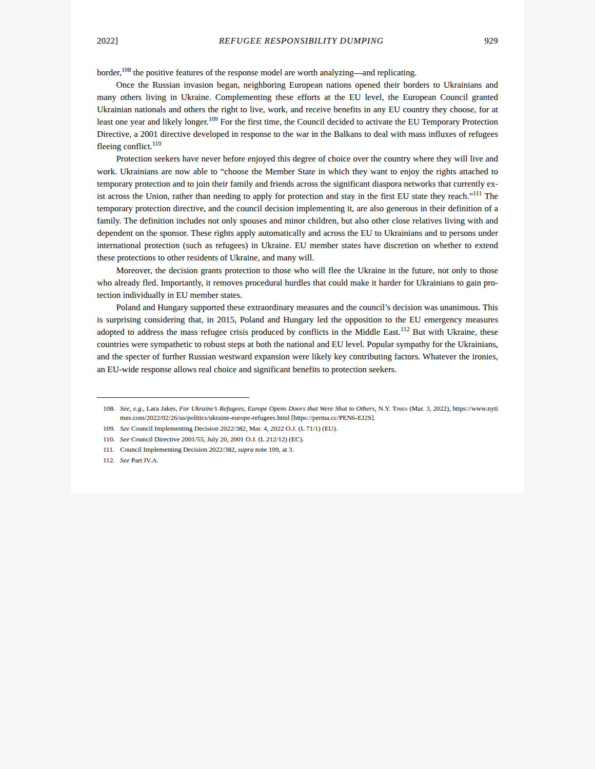2022] Refugee Responsibility Dumping 929
border,108 the positive features of the response model are worth analyzing—and replicating.
Once the Russian invasion began, neighboring European nations opened their borders to Ukrainians and many others living in Ukraine. Complementing these efforts at the EU level, the European Council granted Ukrainian nationals and others the right to live, work, and receive benefits in any EU country they choose, for at least one year and likely longer.109 For the first time, the Council decided to activate the EU Temporary Protection Directive, a 2001 directive developed in response to the war in the Balkans to deal with mass influxes of refugees fleeing conflict.110
Protection seekers have never before enjoyed this degree of choice over the country where they will live and work. Ukrainians are now able to “choose the Member State in which they want to enjoy the rights attached to temporary protection and to join their family and friends across the significant diaspora networks that currently exist across the Union, rather than needing to apply for protection and stay in the first EU state they reach.”111 The temporary protection directive, and the council decision implementing it, are also generous in their definition of a family. The definition includes not only spouses and minor children, but also other close relatives living with and dependent on the sponsor. These rights apply automatically and across the EU to Ukrainians and to persons under international protection (such as refugees) in Ukraine. EU member states have discretion on whether to extend these protections to other residents of Ukraine, and many will.
Moreover, the decision grants protection to those who will flee the Ukraine in the future, not only to those who already fled. Importantly, it removes procedural hurdles that could make it harder for Ukrainians to gain protection individually in EU member states.
Poland and Hungary supported these extraordinary measures and the council’s decision was unanimous. This is surprising considering that, in 2015, Poland and Hungary led the opposition to the EU emergency measures adopted to address the mass refugee crisis produced by conflicts in the Middle East.112 But with Ukraine, these countries were sympathetic to robust steps at both the national and EU level. Popular sympathy for the Ukrainians, and the specter of further Russian westward expansion were likely key contributing factors. Whatever the ironies, an EU-wide response allows real choice and significant benefits to protection seekers.
See, e.g., Lara Jakes, For Ukraine’s Refugees, Europe Opens Doors that Were Shut to Others, N.Y. Times (Mar. 3, 2022), https://www.nytimes.com/2022/02/26/us/politics/ukraine-europe-refugees.html [https://perma.cc/PEN6-EJ2S].
See Council Implementing Decision 2022/382, Mar. 4, 2022 O.J. (L 71/1) (EU).
See Council Directive 2001/55, July 20, 2001 O.J. (L 212/12) (EC).
Council Implementing Decision 2022/382, supra note 109, at 3.
See Part IV.A.